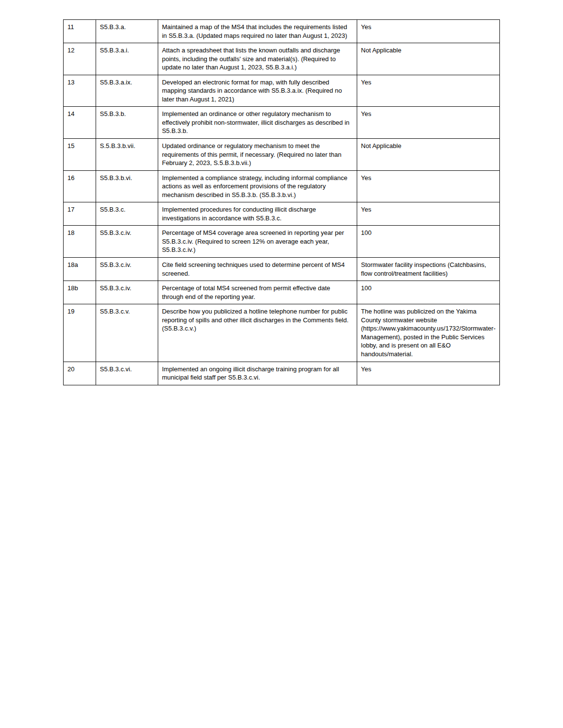| 11 | S5.B.3.a. | Maintained a map of the MS4 that includes the requirements listed in S5.B.3.a. (Updated maps required no later than August 1, 2023) | Yes |
| 12 | S5.B.3.a.i. | Attach a spreadsheet that lists the known outfalls and discharge points, including the outfalls' size and material(s). (Required to update no later than August 1, 2023, S5.B.3.a.i.) | Not Applicable |
| 13 | S5.B.3.a.ix. | Developed an electronic format for map, with fully described mapping standards in accordance with S5.B.3.a.ix. (Required no later than August 1, 2021) | Yes |
| 14 | S5.B.3.b. | Implemented an ordinance or other regulatory mechanism to effectively prohibit non-stormwater, illicit discharges as described in S5.B.3.b. | Yes |
| 15 | S.5.B.3.b.vii. | Updated ordinance or regulatory mechanism to meet the requirements of this permit, if necessary. (Required no later than February 2, 2023, S.5.B.3.b.vii.) | Not Applicable |
| 16 | S5.B.3.b.vi. | Implemented a compliance strategy, including informal compliance actions as well as enforcement provisions of the regulatory mechanism described in S5.B.3.b. (S5.B.3.b.vi.) | Yes |
| 17 | S5.B.3.c. | Implemented procedures for conducting illicit discharge investigations in accordance with S5.B.3.c. | Yes |
| 18 | S5.B.3.c.iv. | Percentage of MS4 coverage area screened in reporting year per S5.B.3.c.iv. (Required to screen 12% on average each year, S5.B.3.c.iv.) | 100 |
| 18a | S5.B.3.c.iv. | Cite field screening techniques used to determine percent of MS4 screened. | Stormwater facility inspections (Catchbasins, flow control/treatment facilities) |
| 18b | S5.B.3.c.iv. | Percentage of total MS4 screened from permit effective date through end of the reporting year. | 100 |
| 19 | S5.B.3.c.v. | Describe how you publicized a hotline telephone number for public reporting of spills and other illicit discharges in the Comments field. (S5.B.3.c.v.) | The hotline was publicized on the Yakima County stormwater website (https://www.yakimacounty.us/1732/Stormwater-Management), posted in the Public Services lobby, and is present on all E&O handouts/material. |
| 20 | S5.B.3.c.vi. | Implemented an ongoing illicit discharge training program for all municipal field staff per S5.B.3.c.vi. | Yes |